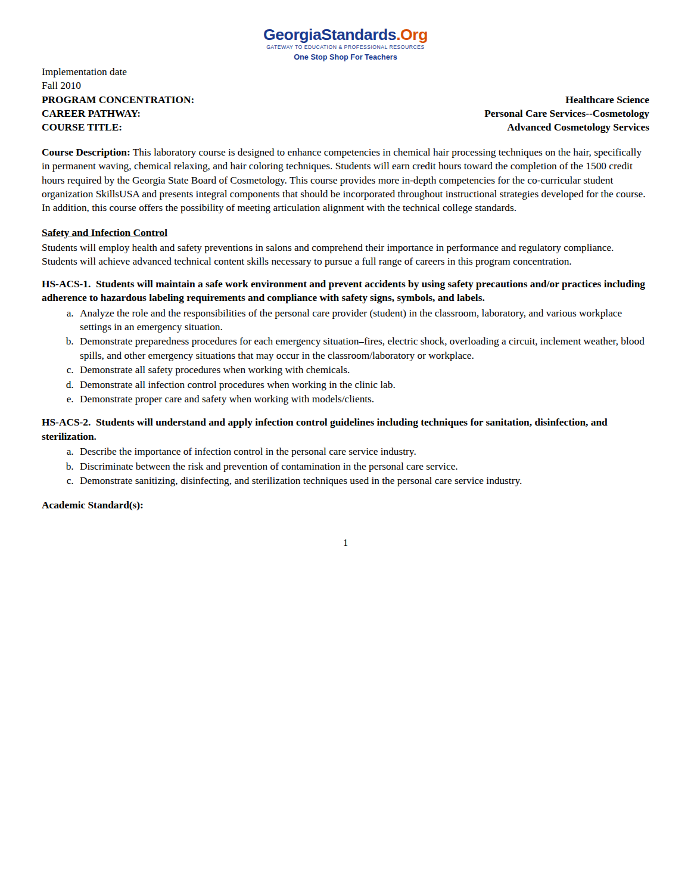Georgia Standards.Org
GATEWAY TO EDUCATION & PROFESSIONAL RESOURCES
One Stop Shop For Teachers
Implementation date
Fall 2010
| PROGRAM CONCENTRATION: | Healthcare Science |
| CAREER PATHWAY: | Personal Care Services--Cosmetology |
| COURSE TITLE: | Advanced Cosmetology Services |
Course Description: This laboratory course is designed to enhance competencies in chemical hair processing techniques on the hair, specifically in permanent waving, chemical relaxing, and hair coloring techniques. Students will earn credit hours toward the completion of the 1500 credit hours required by the Georgia State Board of Cosmetology. This course provides more in-depth competencies for the co-curricular student organization SkillsUSA and presents integral components that should be incorporated throughout instructional strategies developed for the course. In addition, this course offers the possibility of meeting articulation alignment with the technical college standards.
Safety and Infection Control
Students will employ health and safety preventions in salons and comprehend their importance in performance and regulatory compliance. Students will achieve advanced technical content skills necessary to pursue a full range of careers in this program concentration.
HS-ACS-1. Students will maintain a safe work environment and prevent accidents by using safety precautions and/or practices including adherence to hazardous labeling requirements and compliance with safety signs, symbols, and labels.
Analyze the role and the responsibilities of the personal care provider (student) in the classroom, laboratory, and various workplace settings in an emergency situation.
Demonstrate preparedness procedures for each emergency situation–fires, electric shock, overloading a circuit, inclement weather, blood spills, and other emergency situations that may occur in the classroom/laboratory or workplace.
Demonstrate all safety procedures when working with chemicals.
Demonstrate all infection control procedures when working in the clinic lab.
Demonstrate proper care and safety when working with models/clients.
HS-ACS-2. Students will understand and apply infection control guidelines including techniques for sanitation, disinfection, and sterilization.
Describe the importance of infection control in the personal care service industry.
Discriminate between the risk and prevention of contamination in the personal care service.
Demonstrate sanitizing, disinfecting, and sterilization techniques used in the personal care service industry.
Academic Standard(s):
1